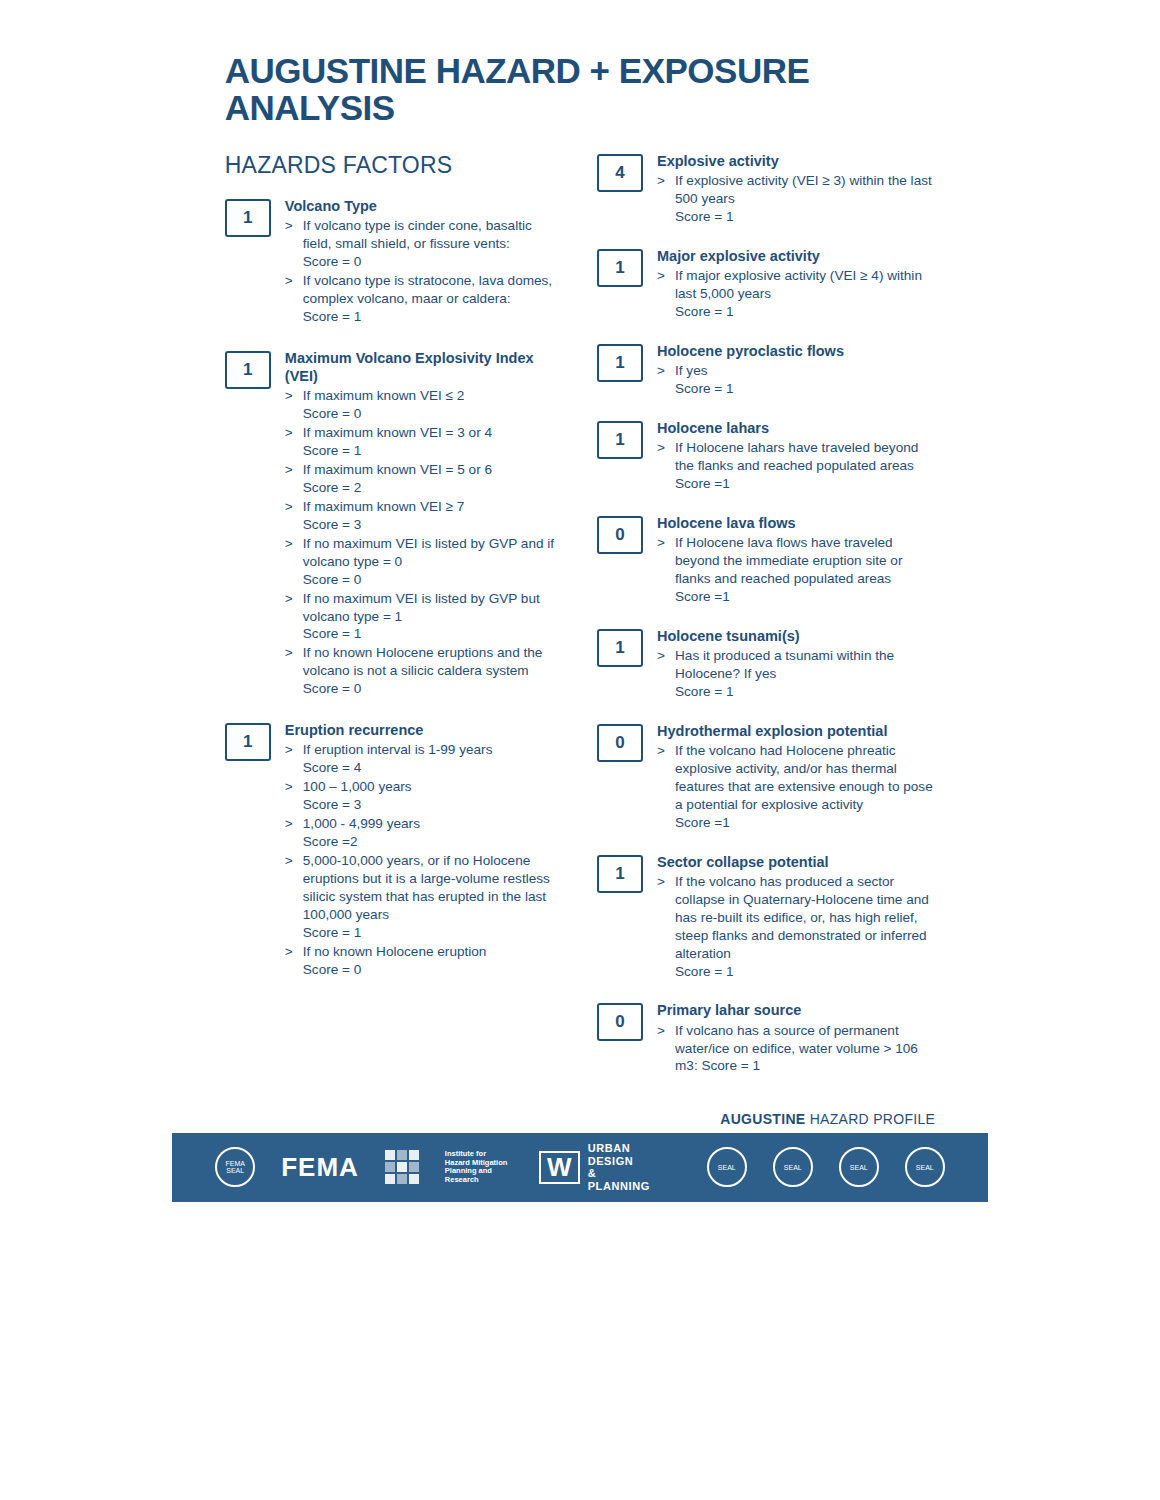Augustine Hazard + Exposure Analysis
HAZARDS FACTORS
1
Volcano Type
If volcano type is cinder cone, basaltic field, small shield, or fissure vents:
Score = 0
If volcano type is stratocone, lava domes, complex volcano, maar or caldera:
Score = 1
1
Maximum Volcano Explosivity Index (VEI)
If maximum known VEI ≤ 2
Score = 0
If maximum known VEI = 3 or 4
Score = 1
If maximum known VEI = 5 or 6
Score = 2
If maximum known VEI ≥ 7
Score = 3
If no maximum VEI is listed by GVP and if volcano type = 0
Score = 0
If no maximum VEI is listed by GVP but volcano type = 1
Score = 1
If no known Holocene eruptions and the volcano is not a silicic caldera system
Score = 0
1
Eruption recurrence
If eruption interval is 1-99 years
Score = 4
100 – 1,000 years
Score = 3
1,000 - 4,999 years
Score =2
5,000-10,000 years, or if no Holocene eruptions but it is a large-volume restless silicic system that has erupted in the last 100,000 years
Score = 1
If no known Holocene eruption
Score = 0
4
Explosive activity
If explosive activity (VEI ≥ 3) within the last 500 years
Score = 1
1
Major explosive activity
If major explosive activity (VEI ≥ 4) within last 5,000 years
Score = 1
1
Holocene pyroclastic flows
If yes
Score = 1
1
Holocene lahars
If Holocene lahars have traveled beyond the flanks and reached populated areas
Score =1
0
Holocene lava flows
If Holocene lava flows have traveled beyond the immediate eruption site or flanks and reached populated areas
Score =1
1
Holocene tsunami(s)
Has it produced a tsunami within the Holocene? If yes
Score = 1
0
Hydrothermal explosion potential
If the volcano had Holocene phreatic explosive activity, and/or has thermal features that are extensive enough to pose a potential for explosive activity
Score =1
1
Sector collapse potential
If the volcano has produced a sector collapse in Quaternary-Holocene time and has re-built its edifice, or, has high relief, steep flanks and demonstrated or inferred alteration
Score = 1
0
Primary lahar source
If volcano has a source of permanent water/ice on edifice, water volume > 106 m3: Score = 1
AUGUSTINE HAZARD PROFILE
FEMA
SEAL
FEMA
Institute for
Hazard Mitigation
Planning and Research
W
URBAN DESIGN
& PLANNING
SEAL
SEAL
SEAL
SEAL